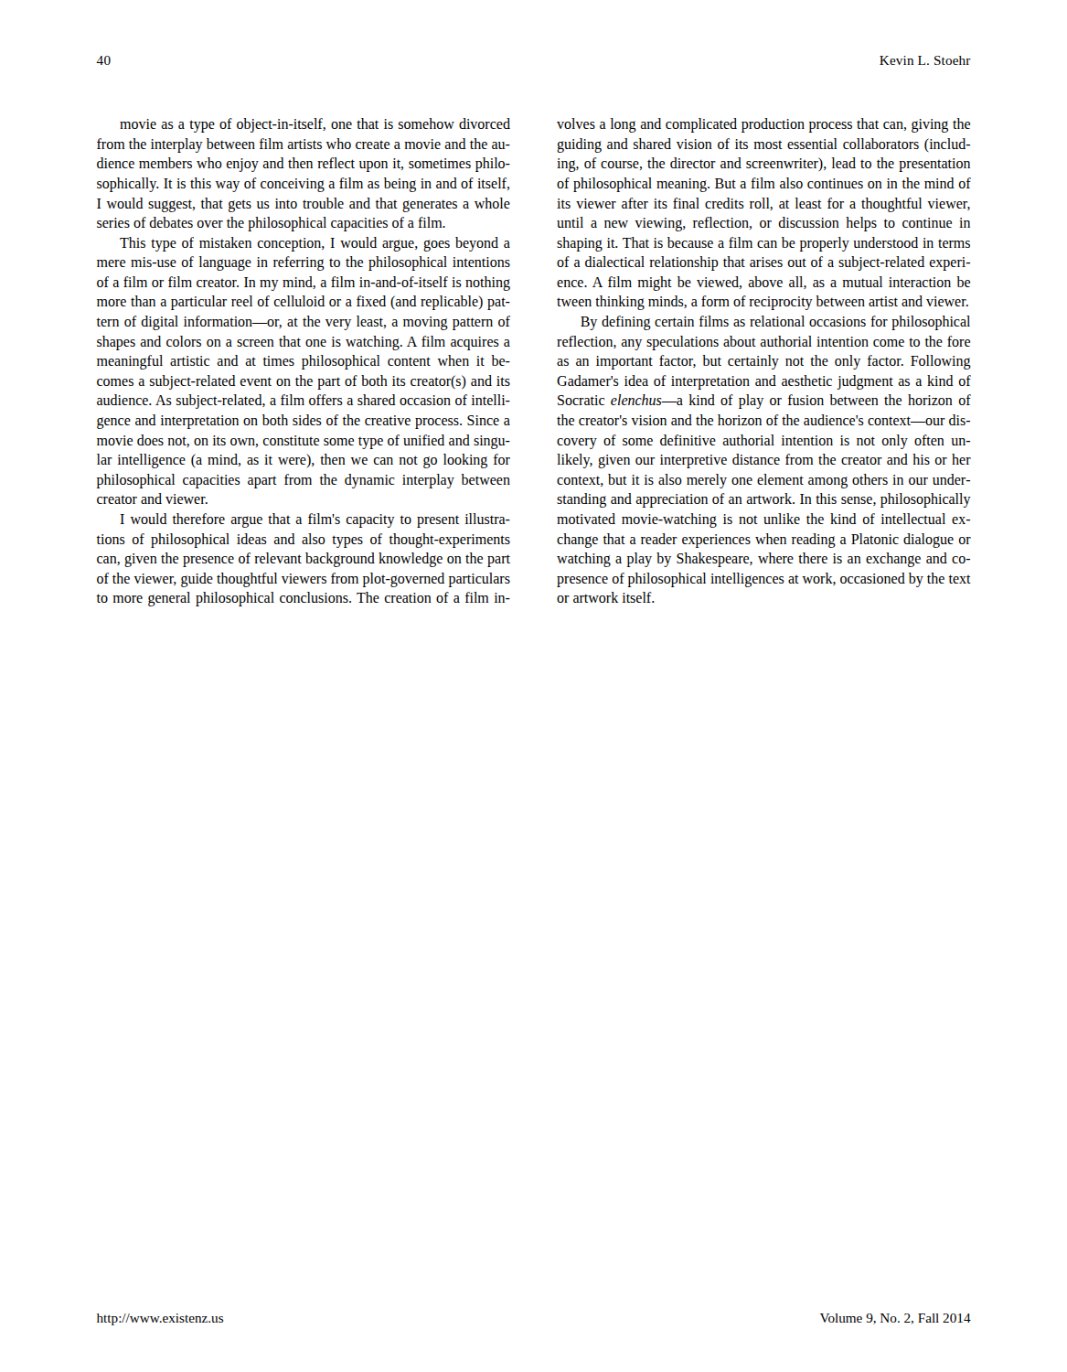40 Kevin L. Stoehr
movie as a type of object-in-itself, one that is somehow divorced from the interplay between film artists who create a movie and the audience members who enjoy and then reflect upon it, sometimes philosophically. It is this way of conceiving a film as being in and of itself, I would suggest, that gets us into trouble and that generates a whole series of debates over the philosophical capacities of a film.
This type of mistaken conception, I would argue, goes beyond a mere mis-use of language in referring to the philosophical intentions of a film or film creator. In my mind, a film in-and-of-itself is nothing more than a particular reel of celluloid or a fixed (and replicable) pattern of digital information—or, at the very least, a moving pattern of shapes and colors on a screen that one is watching. A film acquires a meaningful artistic and at times philosophical content when it becomes a subject-related event on the part of both its creator(s) and its audience. As subject-related, a film offers a shared occasion of intelligence and interpretation on both sides of the creative process. Since a movie does not, on its own, constitute some type of unified and singular intelligence (a mind, as it were), then we can not go looking for philosophical capacities apart from the dynamic interplay between creator and viewer.
I would therefore argue that a film's capacity to present illustrations of philosophical ideas and also types of thought-experiments can, given the presence of relevant background knowledge on the part of the viewer, guide thoughtful viewers from plot-governed particulars to more general philosophical conclusions. The creation of a film involves a long and complicated production process that can, giving the guiding and shared vision of its most essential collaborators (including, of course, the director and screenwriter), lead to the presentation of philosophical meaning. But a film also continues on in the mind of its viewer after its final credits roll, at least for a thoughtful viewer, until a new viewing, reflection, or discussion helps to continue in shaping it. That is because a film can be properly understood in terms of a dialectical relationship that arises out of a subject-related experience. A film might be viewed, above all, as a mutual interaction be tween thinking minds, a form of reciprocity between artist and viewer.
By defining certain films as relational occasions for philosophical reflection, any speculations about authorial intention come to the fore as an important factor, but certainly not the only factor. Following Gadamer's idea of interpretation and aesthetic judgment as a kind of Socratic elenchus—a kind of play or fusion between the horizon of the creator's vision and the horizon of the audience's context—our discovery of some definitive authorial intention is not only often unlikely, given our interpretive distance from the creator and his or her context, but it is also merely one element among others in our understanding and appreciation of an artwork. In this sense, philosophically motivated movie-watching is not unlike the kind of intellectual exchange that a reader experiences when reading a Platonic dialogue or watching a play by Shakespeare, where there is an exchange and co-presence of philosophical intelligences at work, occasioned by the text or artwork itself.
http://www.existenz.us Volume 9, No. 2, Fall 2014